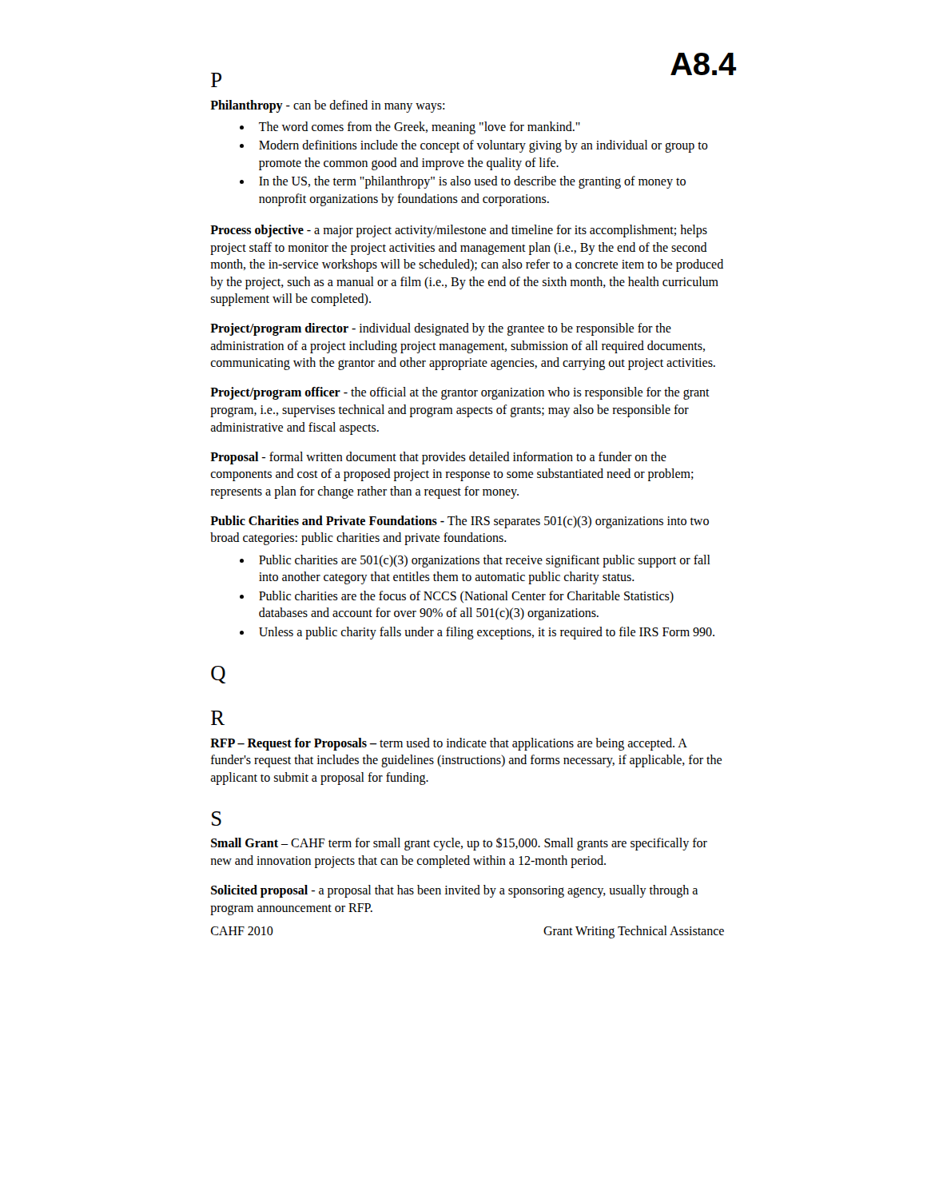A8.4
P
Philanthropy - can be defined in many ways:
The word comes from the Greek, meaning "love for mankind."
Modern definitions include the concept of voluntary giving by an individual or group to promote the common good and improve the quality of life.
In the US, the term "philanthropy" is also used to describe the granting of money to nonprofit organizations by foundations and corporations.
Process objective - a major project activity/milestone and timeline for its accomplishment; helps project staff to monitor the project activities and management plan (i.e., By the end of the second month, the in-service workshops will be scheduled); can also refer to a concrete item to be produced by the project, such as a manual or a film (i.e., By the end of the sixth month, the health curriculum supplement will be completed).
Project/program director - individual designated by the grantee to be responsible for the administration of a project including project management, submission of all required documents, communicating with the grantor and other appropriate agencies, and carrying out project activities.
Project/program officer - the official at the grantor organization who is responsible for the grant program, i.e., supervises technical and program aspects of grants; may also be responsible for administrative and fiscal aspects.
Proposal - formal written document that provides detailed information to a funder on the components and cost of a proposed project in response to some substantiated need or problem; represents a plan for change rather than a request for money.
Public Charities and Private Foundations - The IRS separates 501(c)(3) organizations into two broad categories: public charities and private foundations.
Public charities are 501(c)(3) organizations that receive significant public support or fall into another category that entitles them to automatic public charity status.
Public charities are the focus of NCCS (National Center for Charitable Statistics) databases and account for over 90% of all 501(c)(3) organizations.
Unless a public charity falls under a filing exceptions, it is required to file IRS Form 990.
Q
R
RFP – Request for Proposals – term used to indicate that applications are being accepted. A funder's request that includes the guidelines (instructions) and forms necessary, if applicable, for the applicant to submit a proposal for funding.
S
Small Grant – CAHF term for small grant cycle, up to $15,000. Small grants are specifically for new and innovation projects that can be completed within a 12-month period.
Solicited proposal - a proposal that has been invited by a sponsoring agency, usually through a program announcement or RFP.
CAHF 2010
Grant Writing Technical Assistance